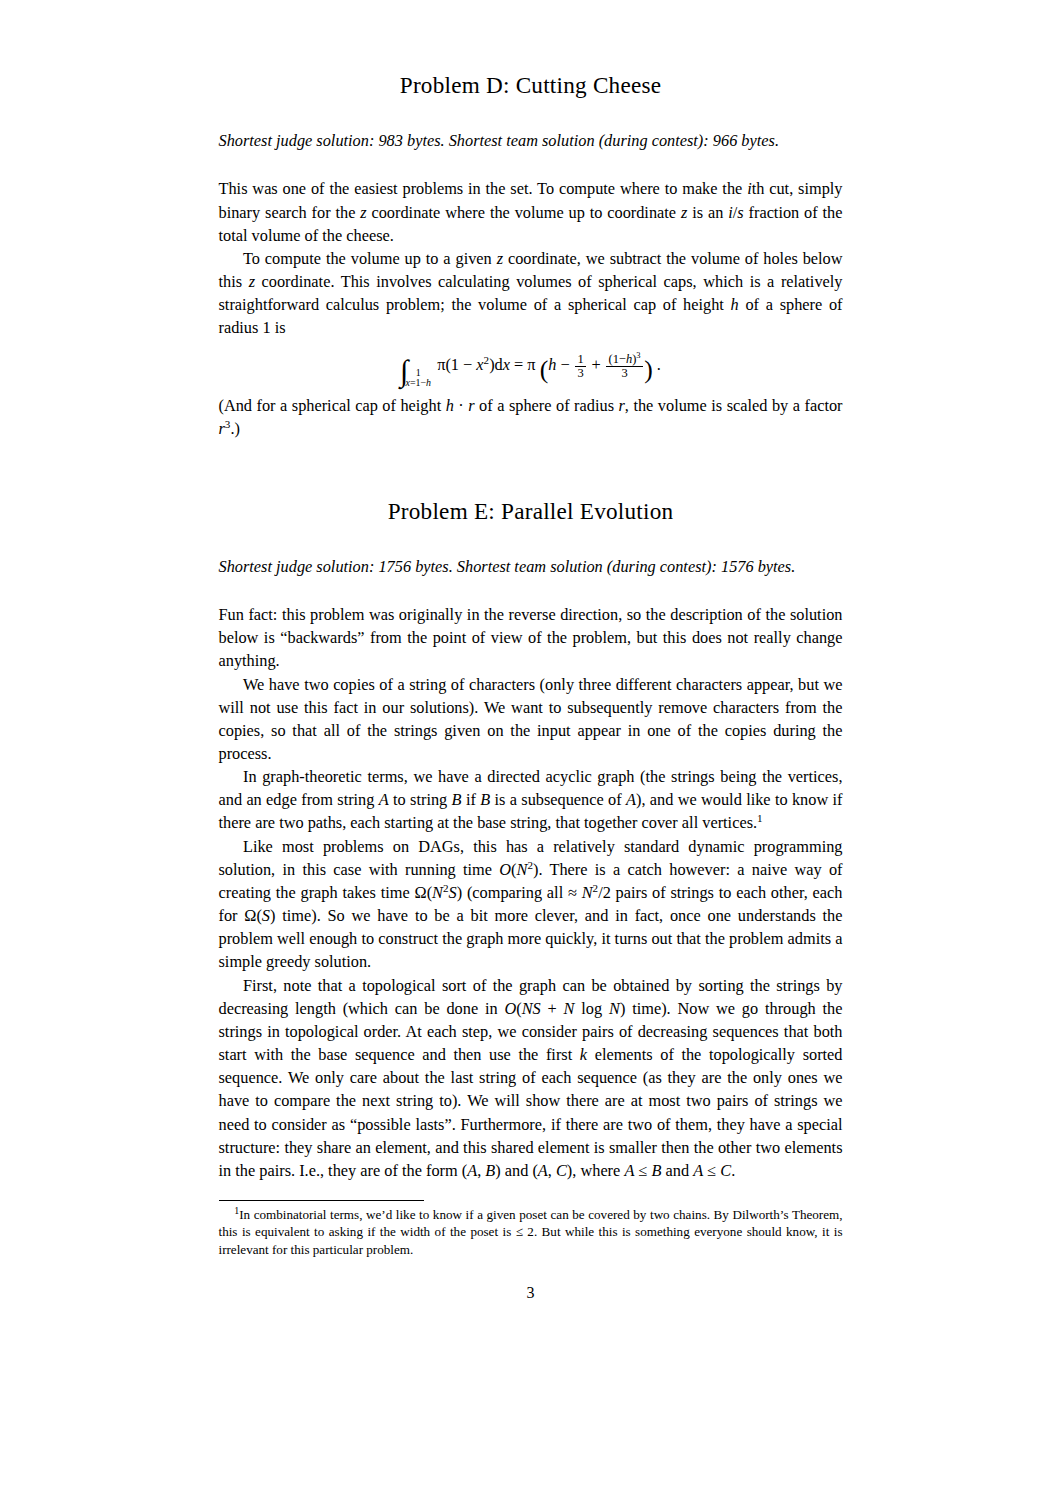Problem D: Cutting Cheese
Shortest judge solution: 983 bytes. Shortest team solution (during contest): 966 bytes.
This was one of the easiest problems in the set. To compute where to make the ith cut, simply binary search for the z coordinate where the volume up to coordinate z is an i/s fraction of the total volume of the cheese.
To compute the volume up to a given z coordinate, we subtract the volume of holes below this z coordinate. This involves calculating volumes of spherical caps, which is a relatively straightforward calculus problem; the volume of a spherical cap of height h of a sphere of radius 1 is
∫1 x=1−h π(1 − x2)dx = π (h − 13 + (1−h)33) .
(And for a spherical cap of height h · r of a sphere of radius r, the volume is scaled by a factor r3.)
Problem E: Parallel Evolution
Shortest judge solution: 1756 bytes. Shortest team solution (during contest): 1576 bytes.
Fun fact: this problem was originally in the reverse direction, so the description of the solution below is “backwards” from the point of view of the problem, but this does not really change anything.
We have two copies of a string of characters (only three different characters appear, but we will not use this fact in our solutions). We want to subsequently remove characters from the copies, so that all of the strings given on the input appear in one of the copies during the process.
In graph-theoretic terms, we have a directed acyclic graph (the strings being the vertices, and an edge from string A to string B if B is a subsequence of A), and we would like to know if there are two paths, each starting at the base string, that together cover all vertices.1
Like most problems on DAGs, this has a relatively standard dynamic programming solution, in this case with running time O(N2). There is a catch however: a naive way of creating the graph takes time Ω(N2S) (comparing all ≈ N2/2 pairs of strings to each other, each for Ω(S) time). So we have to be a bit more clever, and in fact, once one understands the problem well enough to construct the graph more quickly, it turns out that the problem admits a simple greedy solution.
First, note that a topological sort of the graph can be obtained by sorting the strings by decreasing length (which can be done in O(NS + N log N) time). Now we go through the strings in topological order. At each step, we consider pairs of decreasing sequences that both start with the base sequence and then use the first k elements of the topologically sorted sequence. We only care about the last string of each sequence (as they are the only ones we have to compare the next string to). We will show there are at most two pairs of strings we need to consider as “possible lasts”. Furthermore, if there are two of them, they have a special structure: they share an element, and this shared element is smaller then the other two elements in the pairs. I.e., they are of the form (A, B) and (A, C), where A ≤ B and A ≤ C.
1In combinatorial terms, we’d like to know if a given poset can be covered by two chains. By Dilworth’s Theorem, this is equivalent to asking if the width of the poset is ≤ 2. But while this is something everyone should know, it is irrelevant for this particular problem.
3